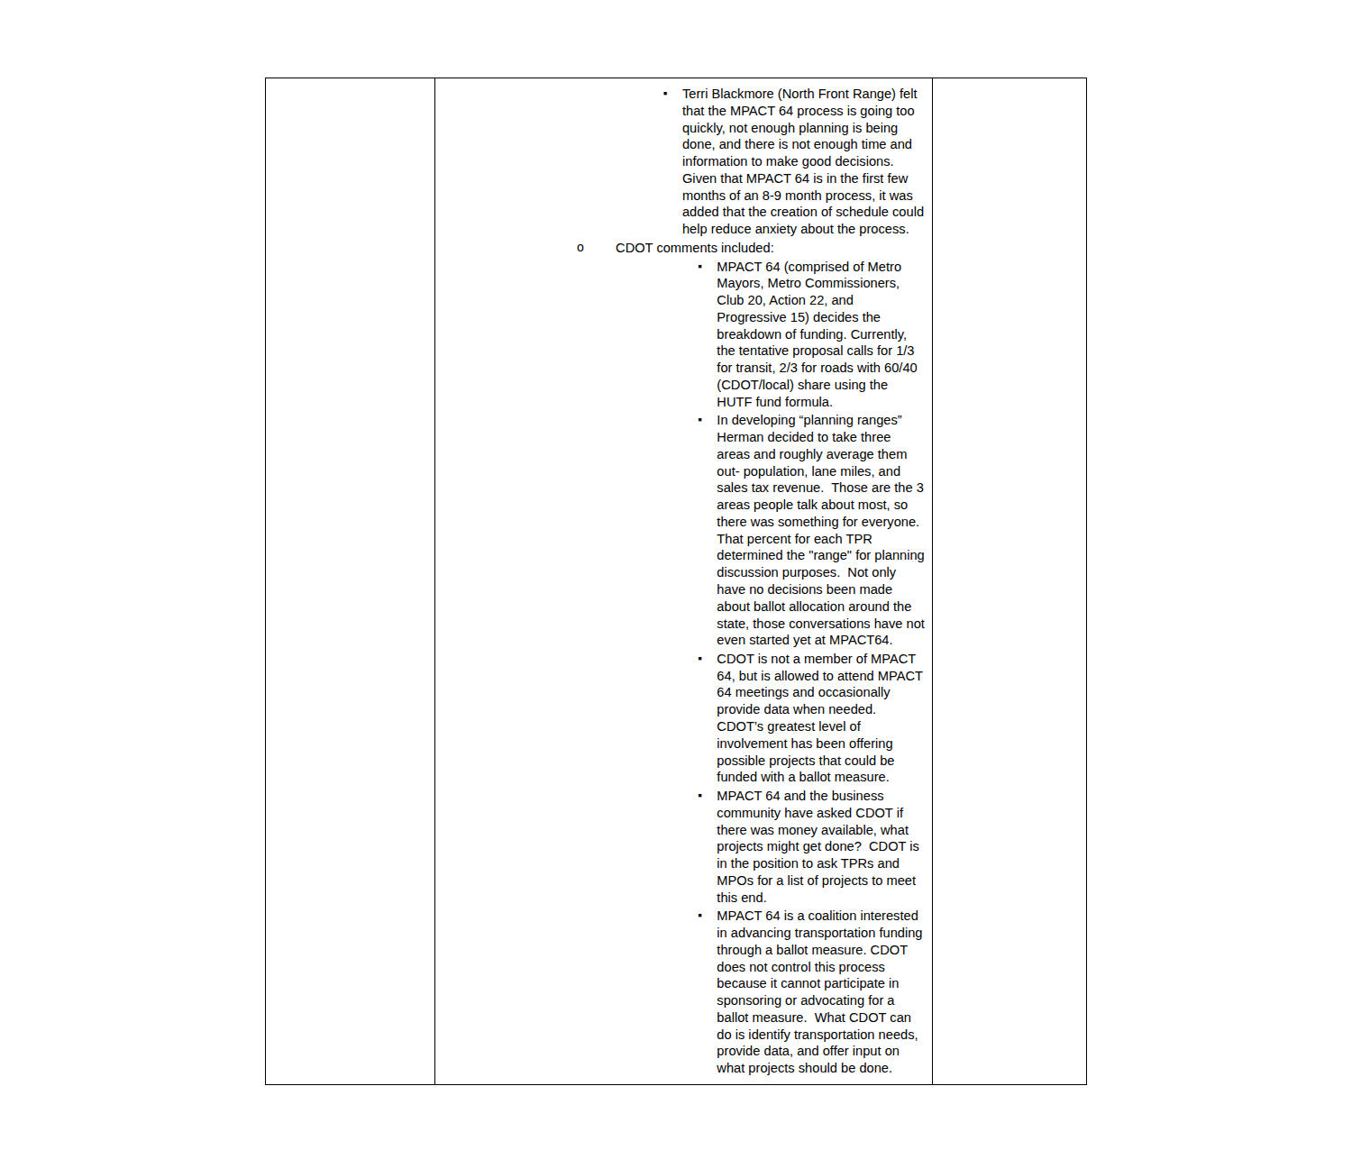| | Terri Blackmore (North Front Range) felt that the MPACT 64 process is going too quickly, not enough planning is being done, and there is not enough time and information to make good decisions. Given that MPACT 64 is in the first few months of an 8-9 month process, it was added that the creation of schedule could help reduce anxiety about the process. CDOT comments included: MPACT 64 (comprised of Metro Mayors, Metro Commissioners, Club 20, Action 22, and Progressive 15) decides the breakdown of funding. Currently, the tentative proposal calls for 1/3 for transit, 2/3 for roads with 60/40 (CDOT/local) share using the HUTF fund formula. In developing “planning ranges” Herman decided to take three areas and roughly average them out- population, lane miles, and sales tax revenue. Those are the 3 areas people talk about most, so there was something for everyone. That percent for each TPR determined the "range" for planning discussion purposes. Not only have no decisions been made about ballot allocation around the state, those conversations have not even started yet at MPACT64. CDOT is not a member of MPACT 64, but is allowed to attend MPACT 64 meetings and occasionally provide data when needed. CDOT’s greatest level of involvement has been offering possible projects that could be funded with a ballot measure. MPACT 64 and the business community have asked CDOT if there was money available, what projects might get done? CDOT is in the position to ask TPRs and MPOs for a list of projects to meet this end. MPACT 64 is a coalition interested in advancing transportation funding through a ballot measure. CDOT does not control this process because it cannot participate in sponsoring or advocating for a ballot measure. What CDOT can do is identify transportation needs, provide data, and offer input on what projects should be done. | |